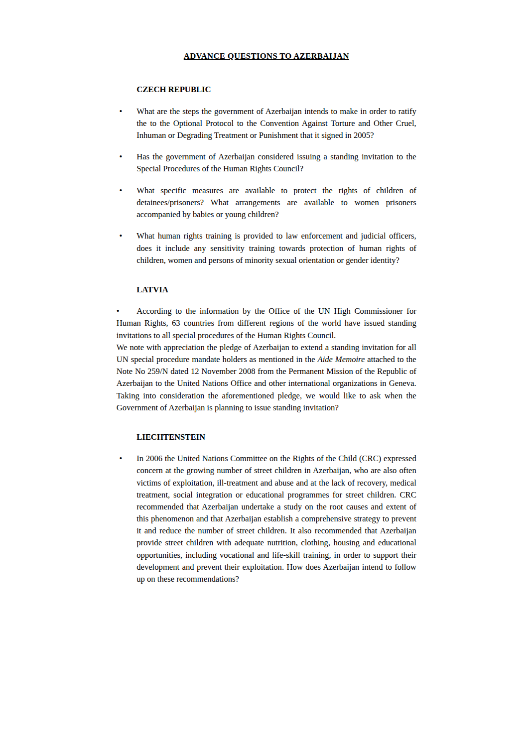ADVANCE QUESTIONS TO AZERBAIJAN
CZECH REPUBLIC
What are the steps the government of Azerbaijan intends to make in order to ratify the to the Optional Protocol to the Convention Against Torture and Other Cruel, Inhuman or Degrading Treatment or Punishment that it signed in 2005?
Has the government of Azerbaijan considered issuing a standing invitation to the Special Procedures of the Human Rights Council?
What specific measures are available to protect the rights of children of detainees/prisoners? What arrangements are available to women prisoners accompanied by babies or young children?
What human rights training is provided to law enforcement and judicial officers, does it include any sensitivity training towards protection of human rights of children, women and persons of minority sexual orientation or gender identity?
LATVIA
•According to the information by the Office of the UN High Commissioner for Human Rights, 63 countries from different regions of the world have issued standing invitations to all special procedures of the Human Rights Council.
We note with appreciation the pledge of Azerbaijan to extend a standing invitation for all UN special procedure mandate holders as mentioned in the Aide Memoire attached to the Note No 259/N dated 12 November 2008 from the Permanent Mission of the Republic of Azerbaijan to the United Nations Office and other international organizations in Geneva. Taking into consideration the aforementioned pledge, we would like to ask when the Government of Azerbaijan is planning to issue standing invitation?
LIECHTENSTEIN
In 2006 the United Nations Committee on the Rights of the Child (CRC) expressed concern at the growing number of street children in Azerbaijan, who are also often victims of exploitation, ill-treatment and abuse and at the lack of recovery, medical treatment, social integration or educational programmes for street children. CRC recommended that Azerbaijan undertake a study on the root causes and extent of this phenomenon and that Azerbaijan establish a comprehensive strategy to prevent it and reduce the number of street children. It also recommended that Azerbaijan provide street children with adequate nutrition, clothing, housing and educational opportunities, including vocational and life-skill training, in order to support their development and prevent their exploitation. How does Azerbaijan intend to follow up on these recommendations?